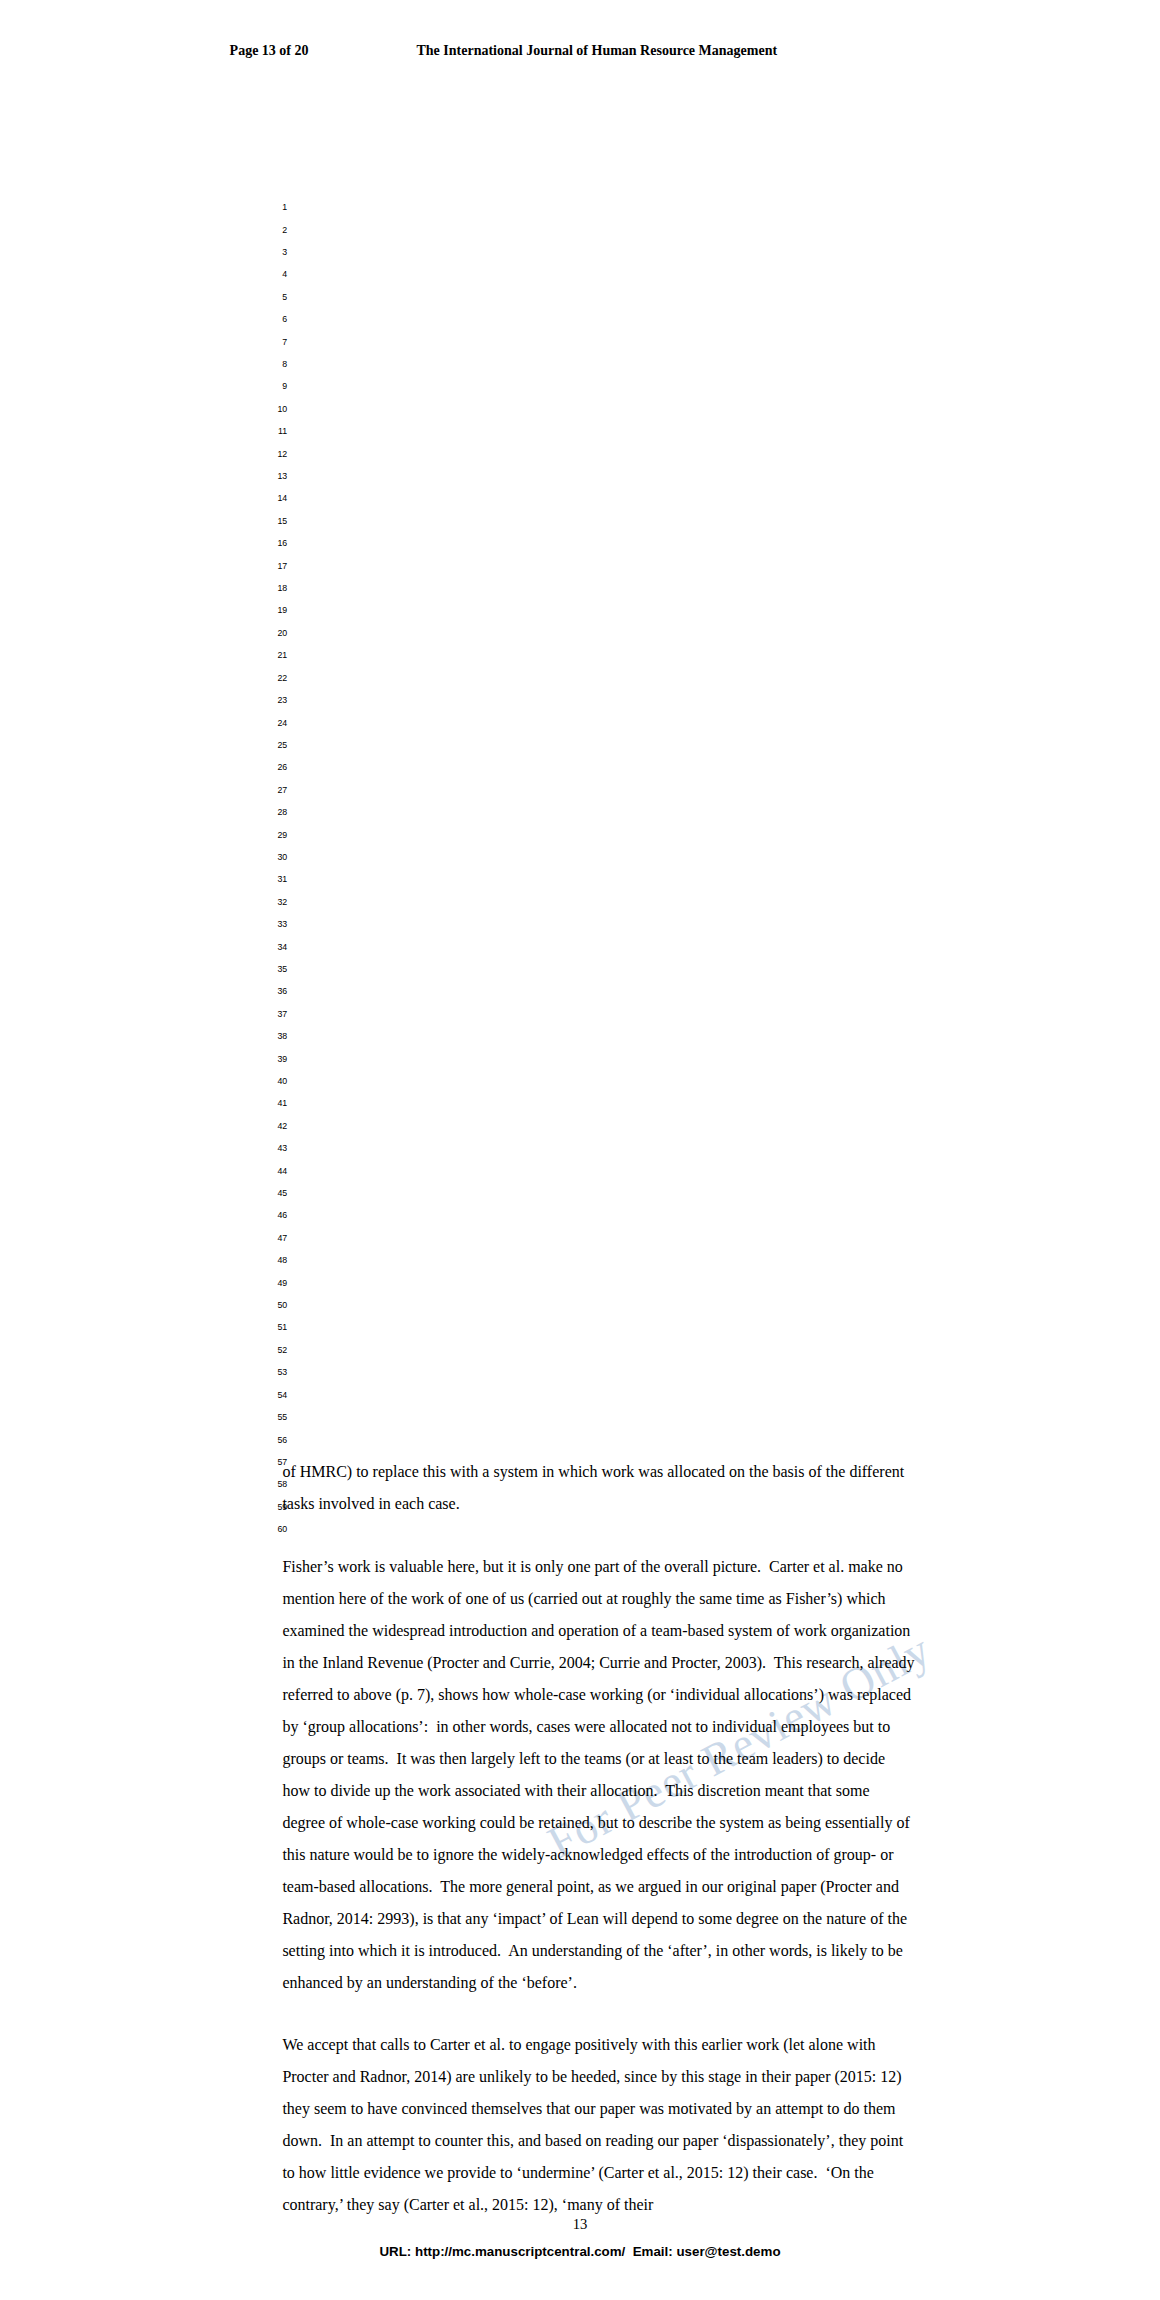Page 13 of 20
The International Journal of Human Resource Management
12345678910 11121314151617181920 21222324252627282930 31323334353637383940 41424344454647484950 51525354555657585960
For Peer Review Only
of HMRC) to replace this with a system in which work was allocated on the basis of the different tasks involved in each case.
Fisher’s work is valuable here, but it is only one part of the overall picture. Carter et al. make no mention here of the work of one of us (carried out at roughly the same time as Fisher’s) which examined the widespread introduction and operation of a team-based system of work organization in the Inland Revenue (Procter and Currie, 2004; Currie and Procter, 2003). This research, already referred to above (p. 7), shows how whole-case working (or ‘individual allocations’) was replaced by ‘group allocations’: in other words, cases were allocated not to individual employees but to groups or teams. It was then largely left to the teams (or at least to the team leaders) to decide how to divide up the work associated with their allocation. This discretion meant that some degree of whole-case working could be retained, but to describe the system as being essentially of this nature would be to ignore the widely-acknowledged effects of the introduction of group- or team-based allocations. The more general point, as we argued in our original paper (Procter and Radnor, 2014: 2993), is that any ‘impact’ of Lean will depend to some degree on the nature of the setting into which it is introduced. An understanding of the ‘after’, in other words, is likely to be enhanced by an understanding of the ‘before’.
We accept that calls to Carter et al. to engage positively with this earlier work (let alone with Procter and Radnor, 2014) are unlikely to be heeded, since by this stage in their paper (2015: 12) they seem to have convinced themselves that our paper was motivated by an attempt to do them down. In an attempt to counter this, and based on reading our paper ‘dispassionately’, they point to how little evidence we provide to ‘undermine’ (Carter et al., 2015: 12) their case. ‘On the contrary,’ they say (Carter et al., 2015: 12), ‘many of their
13
URL: http://mc.manuscriptcentral.com/ Email: user@test.demo